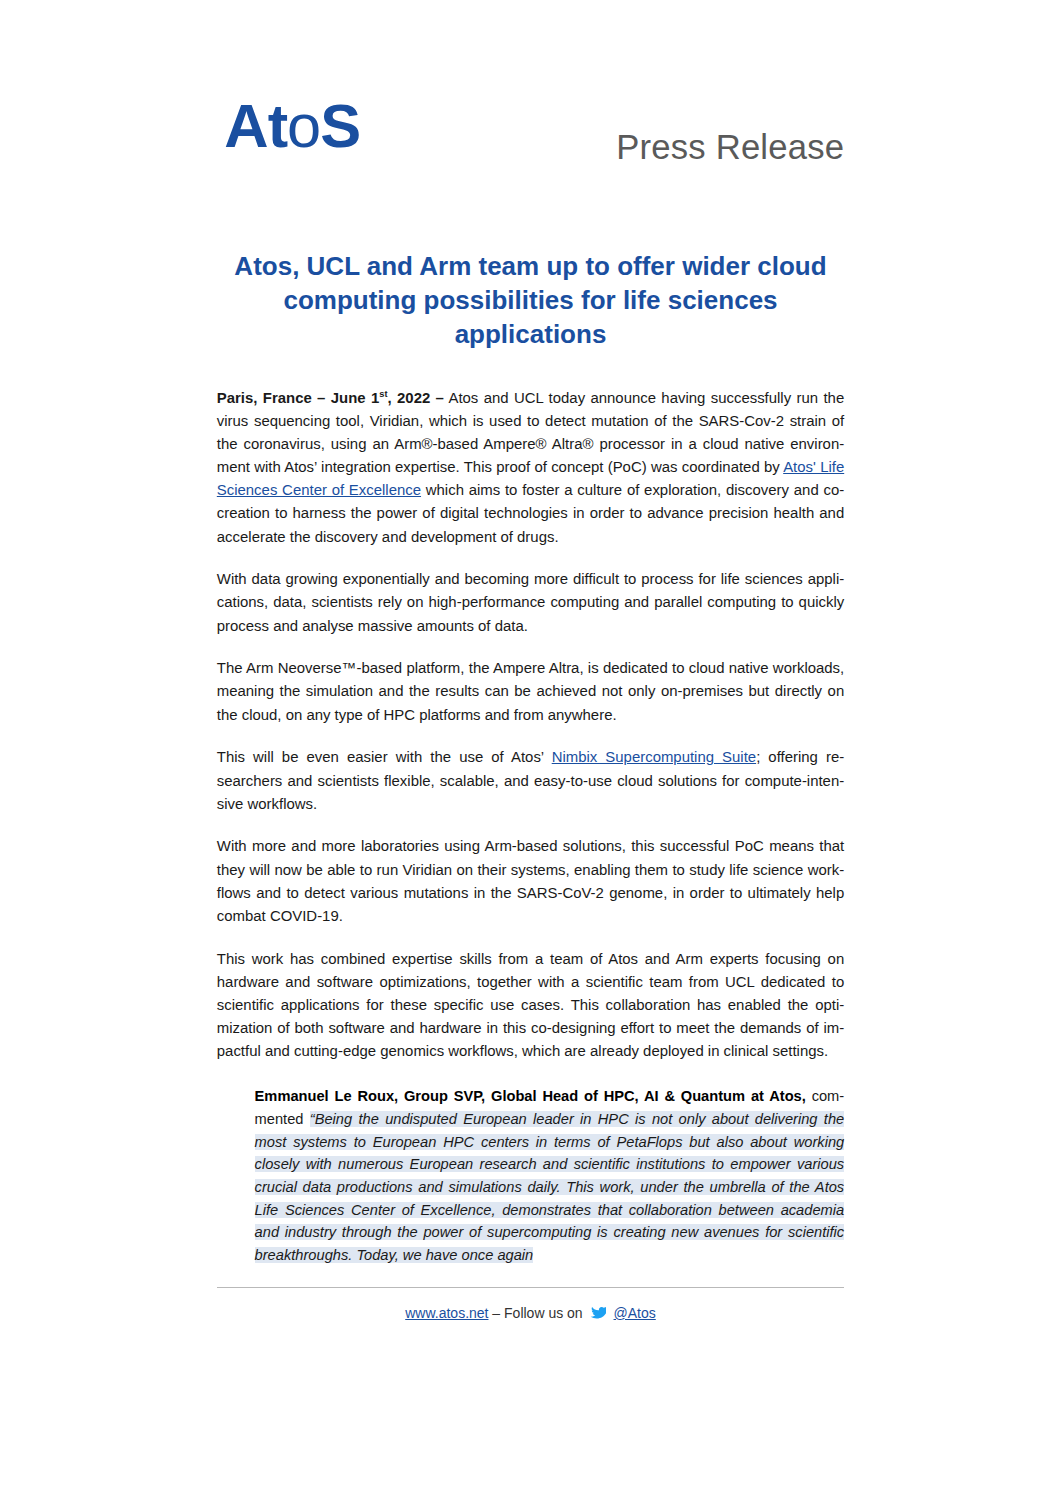Ato S
Press Release
Atos, UCL and Arm team up to offer wider cloud computing possibilities for life sciences applications
Paris, France – June 1st, 2022 – Atos and UCL today announce having successfully run the virus sequencing tool, Viridian, which is used to detect mutation of the SARS-Cov-2 strain of the coronavirus, using an Arm®-based Ampere® Altra® processor in a cloud native environment with Atos’ integration expertise. This proof of concept (PoC) was coordinated by Atos' Life Sciences Center of Excellence which aims to foster a culture of exploration, discovery and co-creation to harness the power of digital technologies in order to advance precision health and accelerate the discovery and development of drugs.
With data growing exponentially and becoming more difficult to process for life sciences applications, data, scientists rely on high-performance computing and parallel computing to quickly process and analyse massive amounts of data.
The Arm Neoverse™-based platform, the Ampere Altra, is dedicated to cloud native workloads, meaning the simulation and the results can be achieved not only on-premises but directly on the cloud, on any type of HPC platforms and from anywhere.
This will be even easier with the use of Atos’ Nimbix Supercomputing Suite; offering researchers and scientists flexible, scalable, and easy-to-use cloud solutions for compute-intensive workflows.
With more and more laboratories using Arm-based solutions, this successful PoC means that they will now be able to run Viridian on their systems, enabling them to study life science workflows and to detect various mutations in the SARS-CoV-2 genome, in order to ultimately help combat COVID-19.
This work has combined expertise skills from a team of Atos and Arm experts focusing on hardware and software optimizations, together with a scientific team from UCL dedicated to scientific applications for these specific use cases. This collaboration has enabled the optimization of both software and hardware in this co-designing effort to meet the demands of impactful and cutting-edge genomics workflows, which are already deployed in clinical settings.
Emmanuel Le Roux, Group SVP, Global Head of HPC, AI & Quantum at Atos, commented “Being the undisputed European leader in HPC is not only about delivering the most systems to European HPC centers in terms of PetaFlops but also about working closely with numerous European research and scientific institutions to empower various crucial data productions and simulations daily. This work, under the umbrella of the Atos Life Sciences Center of Excellence, demonstrates that collaboration between academia and industry through the power of supercomputing is creating new avenues for scientific breakthroughs. Today, we have once again
www.atos.net – Follow us on @Atos